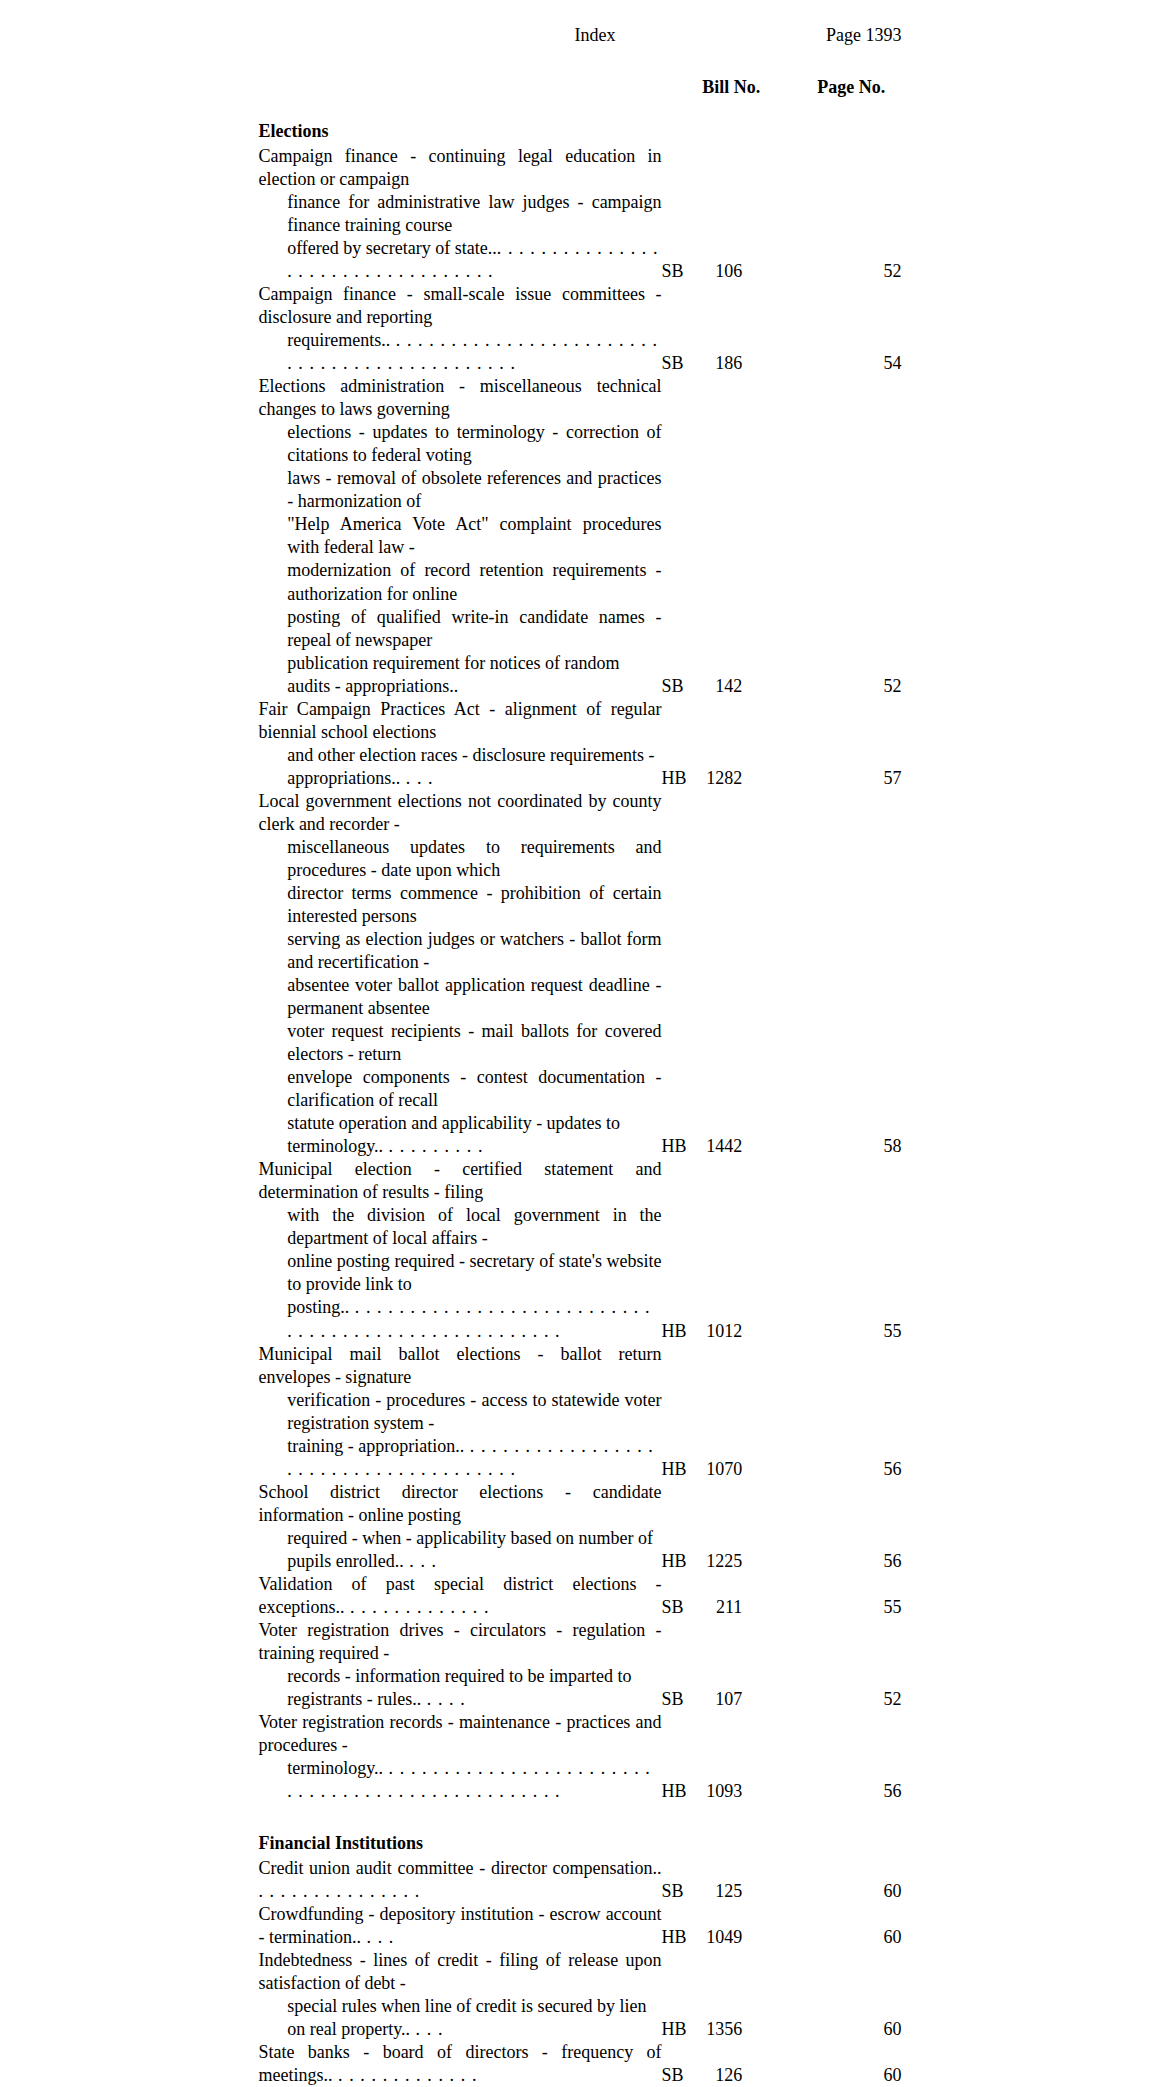Index
Page 1393
Bill No.
Page No.
Elections
| Campaign finance - continuing legal education in election or campaign finance for administrative law judges - campaign finance training course offered by secretary of state.. . . . . . . . . . . . . . . . . . . . . . . . . . . . . . . . . . . | SB 106 | 52 |
| Campaign finance - small-scale issue committees - disclosure and reporting requirements.. . . . . . . . . . . . . . . . . . . . . . . . . . . . . . . . . . . . . . . . . . . . . . | SB 186 | 54 |
| Elections administration - miscellaneous technical changes to laws governing elections - updates to terminology - correction of citations to federal voting laws - removal of obsolete references and practices - harmonization of "Help America Vote Act" complaint procedures with federal law - modernization of record retention requirements - authorization for online posting of qualified write-in candidate names - repeal of newspaper publication requirement for notices of random audits - appropriations.. | SB 142 | 52 |
| Fair Campaign Practices Act - alignment of regular biennial school elections and other election races - disclosure requirements - appropriations.. . . . | HB 1282 | 57 |
| Local government elections not coordinated by county clerk and recorder - miscellaneous updates to requirements and procedures - date upon which director terms commence - prohibition of certain interested persons serving as election judges or watchers - ballot form and recertification - absentee voter ballot application request deadline - permanent absentee voter request recipients - mail ballots for covered electors - return envelope components - contest documentation - clarification of recall statute operation and applicability - updates to terminology.. . . . . . . . . . | HB 1442 | 58 |
| Municipal election - certified statement and determination of results - filing with the division of local government in the department of local affairs - online posting required - secretary of state's website to provide link to posting.. . . . . . . . . . . . . . . . . . . . . . . . . . . . . . . . . . . . . . . . . . . . . . . . . . . . . | HB 1012 | 55 |
| Municipal mail ballot elections - ballot return envelopes - signature verification - procedures - access to statewide voter registration system - training - appropriation.. . . . . . . . . . . . . . . . . . . . . . . . . . . . . . . . . . . . . . . | HB 1070 | 56 |
| School district director elections - candidate information - online posting required - when - applicability based on number of pupils enrolled.. . . . | HB 1225 | 56 |
| Validation of past special district elections - exceptions.. . . . . . . . . . . . . . | SB 211 | 55 |
| Voter registration drives - circulators - regulation - training required - records - information required to be imparted to registrants - rules.. . . . . | SB 107 | 52 |
| Voter registration records - maintenance - practices and procedures - terminology.. . . . . . . . . . . . . . . . . . . . . . . . . . . . . . . . . . . . . . . . . . . . . . . . . . | HB 1093 | 56 |
Financial Institutions
| Credit union audit committee - director compensation.. . . . . . . . . . . . . . . . | SB 125 | 60 |
| Crowdfunding - depository institution - escrow account - termination.. . . . | HB 1049 | 60 |
| Indebtedness - lines of credit - filing of release upon satisfaction of debt - special rules when line of credit is secured by lien on real property.. . . . | HB 1356 | 60 |
| State banks - board of directors - frequency of meetings.. . . . . . . . . . . . . . | SB 126 | 60 |